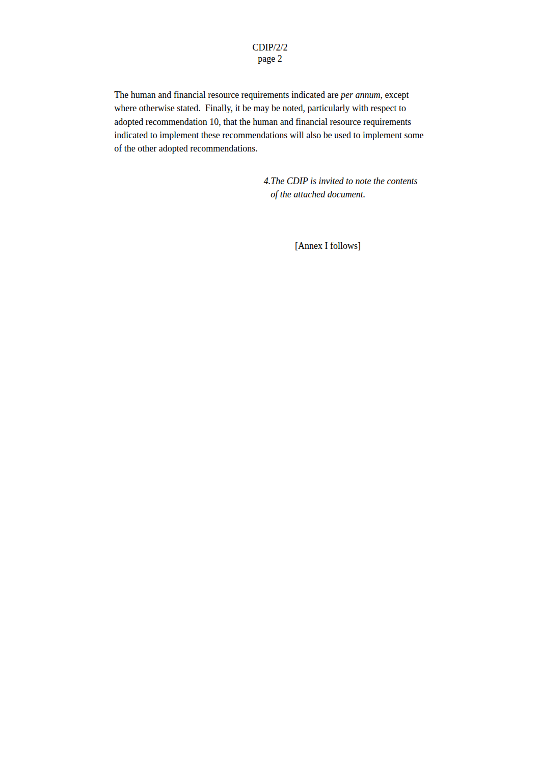CDIP/2/2
page 2
The human and financial resource requirements indicated are per annum, except where otherwise stated. Finally, it be may be noted, particularly with respect to adopted recommendation 10, that the human and financial resource requirements indicated to implement these recommendations will also be used to implement some of the other adopted recommendations.
| 4. | The CDIP is invited to note the contents of the attached document. |
[Annex I follows]